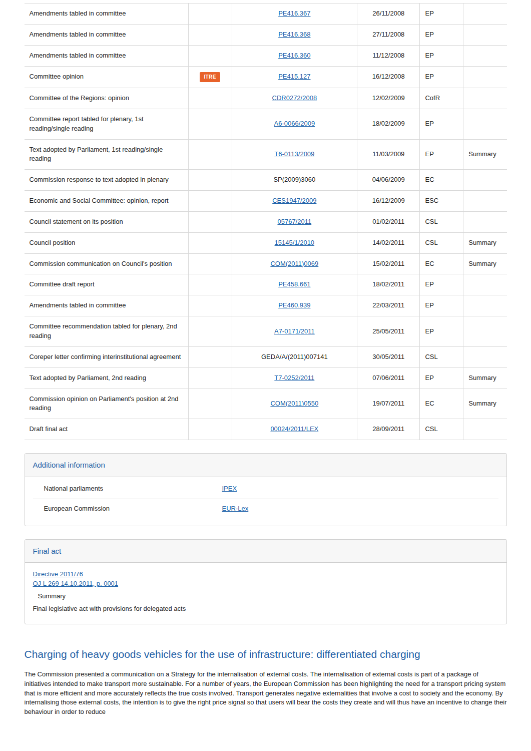| Amendments tabled in committee | | PE416.367 | 26/11/2008 | EP | |
| Amendments tabled in committee | | PE416.368 | 27/11/2008 | EP | |
| Amendments tabled in committee | | PE416.360 | 11/12/2008 | EP | |
| Committee opinion | ITRE | PE415.127 | 16/12/2008 | EP | |
| Committee of the Regions: opinion | | CDR0272/2008 | 12/02/2009 | CofR | |
| Committee report tabled for plenary, 1st reading/single reading | | A6-0066/2009 | 18/02/2009 | EP | |
| Text adopted by Parliament, 1st reading/single reading | | T6-0113/2009 | 11/03/2009 | EP | Summary |
| Commission response to text adopted in plenary | | SP(2009)3060 | 04/06/2009 | EC | |
| Economic and Social Committee: opinion, report | | CES1947/2009 | 16/12/2009 | ESC | |
| Council statement on its position | | 05767/2011 | 01/02/2011 | CSL | |
| Council position | | 15145/1/2010 | 14/02/2011 | CSL | Summary |
| Commission communication on Council's position | | COM(2011)0069 | 15/02/2011 | EC | Summary |
| Committee draft report | | PE458.661 | 18/02/2011 | EP | |
| Amendments tabled in committee | | PE460.939 | 22/03/2011 | EP | |
| Committee recommendation tabled for plenary, 2nd reading | | A7-0171/2011 | 25/05/2011 | EP | |
| Coreper letter confirming interinstitutional agreement | | GEDA/A/(2011)007141 | 30/05/2011 | CSL | |
| Text adopted by Parliament, 2nd reading | | T7-0252/2011 | 07/06/2011 | EP | Summary |
| Commission opinion on Parliament's position at 2nd reading | | COM(2011)0550 | 19/07/2011 | EC | Summary |
| Draft final act | | 00024/2011/LEX | 28/09/2011 | CSL | |
Additional information
| National parliaments | IPEX |
| European Commission | EUR-Lex |
Final act
Directive 2011/76
OJ L 269 14.10.2011, p. 0001
Summary
Final legislative act with provisions for delegated acts
Charging of heavy goods vehicles for the use of infrastructure: differentiated charging
The Commission presented a communication on a Strategy for the internalisation of external costs. The internalisation of external costs is part of a package of initiatives intended to make transport more sustainable. For a number of years, the European Commission has been highlighting the need for a transport pricing system that is more efficient and more accurately reflects the true costs involved. Transport generates negative externalities that involve a cost to society and the economy. By internalising those external costs, the intention is to give the right price signal so that users will bear the costs they create and will thus have an incentive to change their behaviour in order to reduce